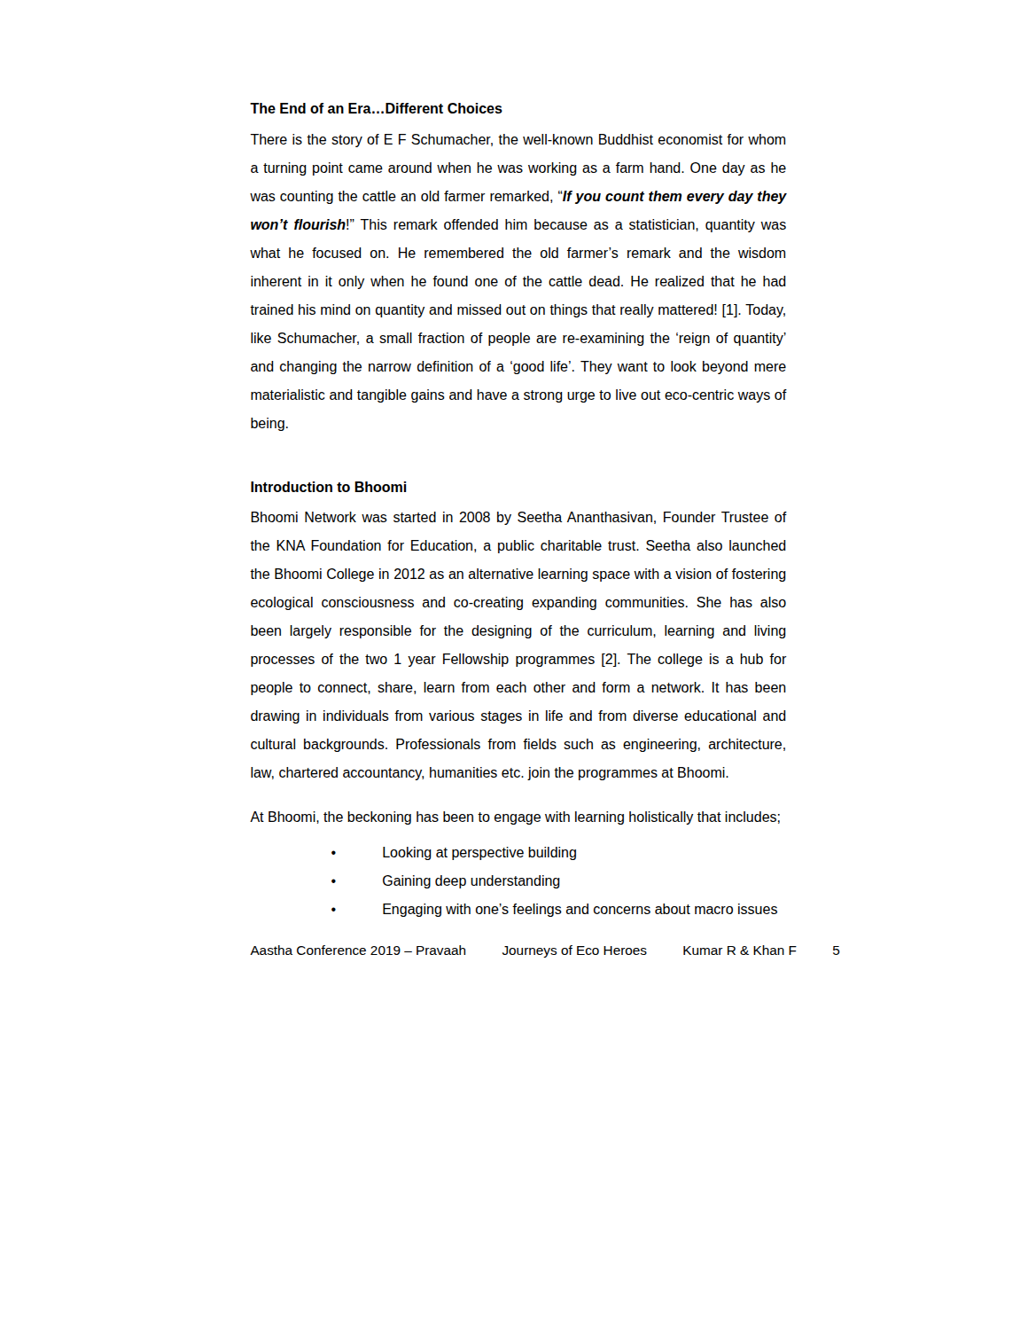The End of an Era…Different Choices
There is the story of E F Schumacher, the well-known Buddhist economist for whom a turning point came around when he was working as a farm hand. One day as he was counting the cattle an old farmer remarked, “If you count them every day they won’t flourish!” This remark offended him because as a statistician, quantity was what he focused on. He remembered the old farmer’s remark and the wisdom inherent in it only when he found one of the cattle dead. He realized that he had trained his mind on quantity and missed out on things that really mattered! [1]. Today, like Schumacher, a small fraction of people are re-examining the ‘reign of quantity’ and changing the narrow definition of a ‘good life’. They want to look beyond mere materialistic and tangible gains and have a strong urge to live out eco-centric ways of being.
Introduction to Bhoomi
Bhoomi Network was started in 2008 by Seetha Ananthasivan, Founder Trustee of the KNA Foundation for Education, a public charitable trust. Seetha also launched the Bhoomi College in 2012 as an alternative learning space with a vision of fostering ecological consciousness and co-creating expanding communities. She has also been largely responsible for the designing of the curriculum, learning and living processes of the two 1 year Fellowship programmes [2]. The college is a hub for people to connect, share, learn from each other and form a network. It has been drawing in individuals from various stages in life and from diverse educational and cultural backgrounds. Professionals from fields such as engineering, architecture, law, chartered accountancy, humanities etc. join the programmes at Bhoomi.
At Bhoomi, the beckoning has been to engage with learning holistically that includes;
Looking at perspective building
Gaining deep understanding
Engaging with one’s feelings and concerns about macro issues
Aastha Conference 2019 – Pravaah Journeys of Eco Heroes Kumar R & Khan F 5